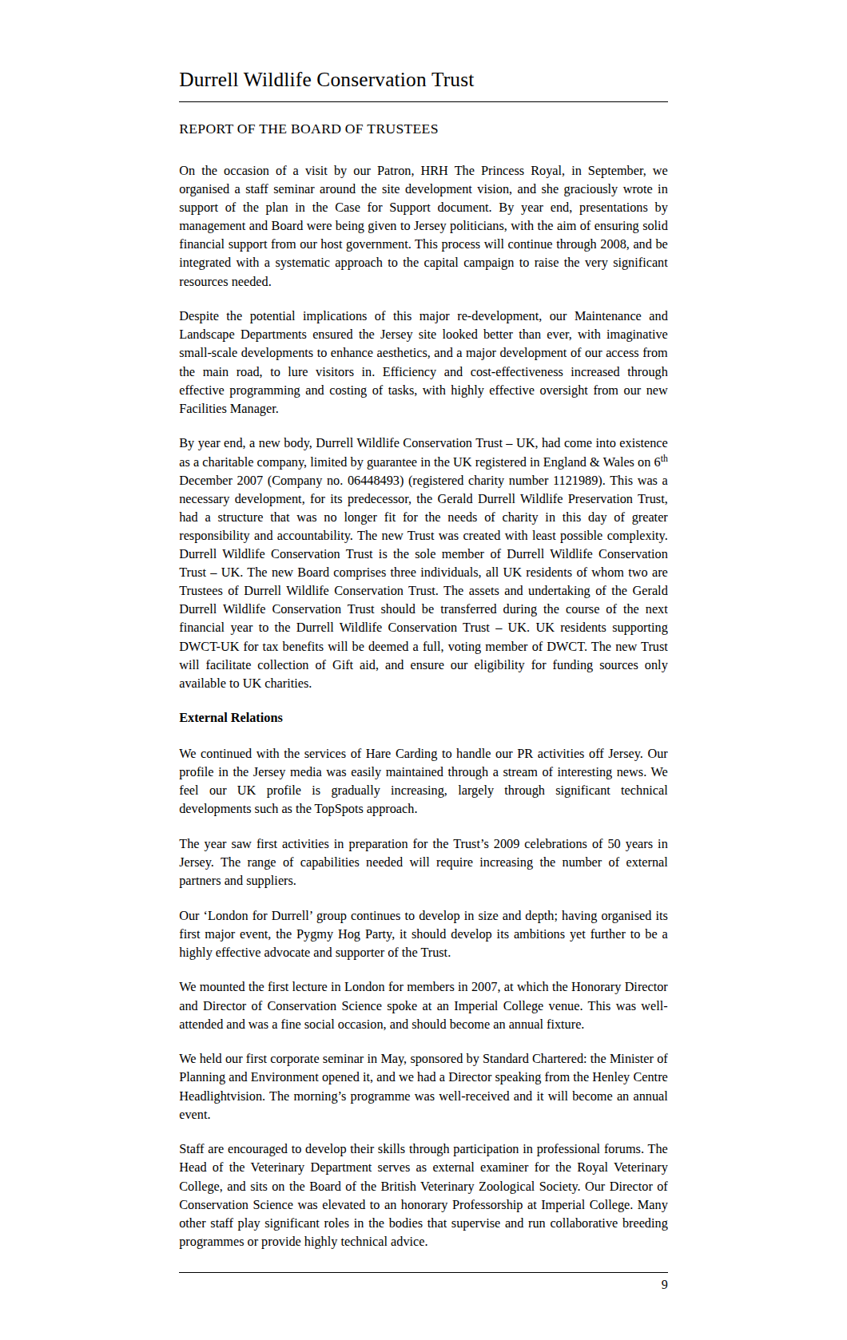Durrell Wildlife Conservation Trust
REPORT OF THE BOARD OF TRUSTEES
On the occasion of a visit by our Patron, HRH The Princess Royal, in September, we organised a staff seminar around the site development vision, and she graciously wrote in support of the plan in the Case for Support document. By year end, presentations by management and Board were being given to Jersey politicians, with the aim of ensuring solid financial support from our host government. This process will continue through 2008, and be integrated with a systematic approach to the capital campaign to raise the very significant resources needed.
Despite the potential implications of this major re-development, our Maintenance and Landscape Departments ensured the Jersey site looked better than ever, with imaginative small-scale developments to enhance aesthetics, and a major development of our access from the main road, to lure visitors in. Efficiency and cost-effectiveness increased through effective programming and costing of tasks, with highly effective oversight from our new Facilities Manager.
By year end, a new body, Durrell Wildlife Conservation Trust – UK, had come into existence as a charitable company, limited by guarantee in the UK registered in England & Wales on 6th December 2007 (Company no. 06448493) (registered charity number 1121989). This was a necessary development, for its predecessor, the Gerald Durrell Wildlife Preservation Trust, had a structure that was no longer fit for the needs of charity in this day of greater responsibility and accountability. The new Trust was created with least possible complexity. Durrell Wildlife Conservation Trust is the sole member of Durrell Wildlife Conservation Trust – UK. The new Board comprises three individuals, all UK residents of whom two are Trustees of Durrell Wildlife Conservation Trust. The assets and undertaking of the Gerald Durrell Wildlife Conservation Trust should be transferred during the course of the next financial year to the Durrell Wildlife Conservation Trust – UK. UK residents supporting DWCT-UK for tax benefits will be deemed a full, voting member of DWCT. The new Trust will facilitate collection of Gift aid, and ensure our eligibility for funding sources only available to UK charities.
External Relations
We continued with the services of Hare Carding to handle our PR activities off Jersey. Our profile in the Jersey media was easily maintained through a stream of interesting news. We feel our UK profile is gradually increasing, largely through significant technical developments such as the TopSpots approach.
The year saw first activities in preparation for the Trust’s 2009 celebrations of 50 years in Jersey. The range of capabilities needed will require increasing the number of external partners and suppliers.
Our ‘London for Durrell’ group continues to develop in size and depth; having organised its first major event, the Pygmy Hog Party, it should develop its ambitions yet further to be a highly effective advocate and supporter of the Trust.
We mounted the first lecture in London for members in 2007, at which the Honorary Director and Director of Conservation Science spoke at an Imperial College venue. This was well-attended and was a fine social occasion, and should become an annual fixture.
We held our first corporate seminar in May, sponsored by Standard Chartered: the Minister of Planning and Environment opened it, and we had a Director speaking from the Henley Centre Headlightvision. The morning’s programme was well-received and it will become an annual event.
Staff are encouraged to develop their skills through participation in professional forums. The Head of the Veterinary Department serves as external examiner for the Royal Veterinary College, and sits on the Board of the British Veterinary Zoological Society. Our Director of Conservation Science was elevated to an honorary Professorship at Imperial College. Many other staff play significant roles in the bodies that supervise and run collaborative breeding programmes or provide highly technical advice.
9